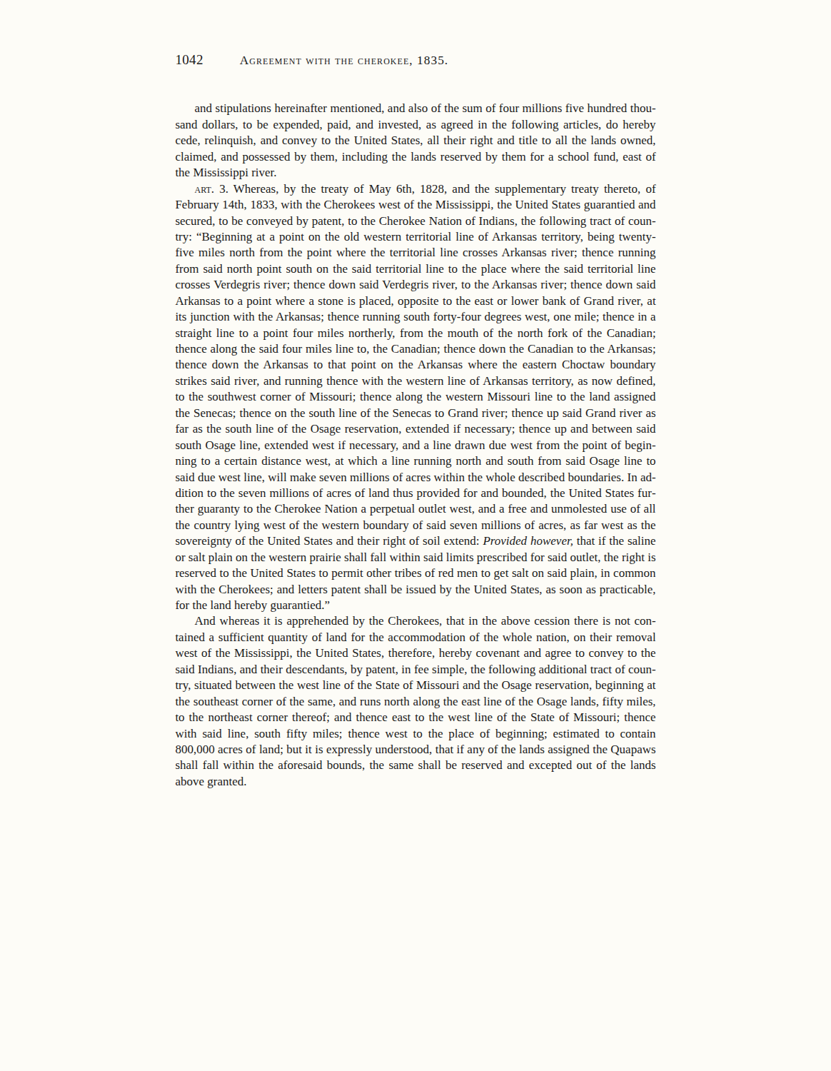1042 Agreement with the Cherokee, 1835.
and stipulations hereinafter mentioned, and also of the sum of four millions five hundred thousand dollars, to be expended, paid, and invested, as agreed in the following articles, do hereby cede, relinquish, and convey to the United States, all their right and title to all the lands owned, claimed, and possessed by them, including the lands reserved by them for a school fund, east of the Mississippi river.
Art. 3. Whereas, by the treaty of May 6th, 1828, and the supplementary treaty thereto, of February 14th, 1833, with the Cherokees west of the Mississippi, the United States guarantied and secured, to be conveyed by patent, to the Cherokee Nation of Indians, the following tract of country: “Beginning at a point on the old western territorial line of Arkansas territory, being twenty-five miles north from the point where the territorial line crosses Arkansas river; thence running from said north point south on the said territorial line to the place where the said territorial line crosses Verdegris river; thence down said Verdegris river, to the Arkansas river; thence down said Arkansas to a point where a stone is placed, opposite to the east or lower bank of Grand river, at its junction with the Arkansas; thence running south forty-four degrees west, one mile; thence in a straight line to a point four miles northerly, from the mouth of the north fork of the Canadian; thence along the said four miles line to, the Canadian; thence down the Canadian to the Arkansas; thence down the Arkansas to that point on the Arkansas where the eastern Choctaw boundary strikes said river, and running thence with the western line of Arkansas territory, as now defined, to the southwest corner of Missouri; thence along the western Missouri line to the land assigned the Senecas; thence on the south line of the Senecas to Grand river; thence up said Grand river as far as the south line of the Osage reservation, extended if necessary; thence up and between said south Osage line, extended west if necessary, and a line drawn due west from the point of beginning to a certain distance west, at which a line running north and south from said Osage line to said due west line, will make seven millions of acres within the whole described boundaries. In addition to the seven millions of acres of land thus provided for and bounded, the United States further guaranty to the Cherokee Nation a perpetual outlet west, and a free and unmolested use of all the country lying west of the western boundary of said seven millions of acres, as far west as the sovereignty of the United States and their right of soil extend: Provided however, that if the saline or salt plain on the western prairie shall fall within said limits prescribed for said outlet, the right is reserved to the United States to permit other tribes of red men to get salt on said plain, in common with the Cherokees; and letters patent shall be issued by the United States, as soon as practicable, for the land hereby guarantied.”
And whereas it is apprehended by the Cherokees, that in the above cession there is not contained a sufficient quantity of land for the accommodation of the whole nation, on their removal west of the Mississippi, the United States, therefore, hereby covenant and agree to convey to the said Indians, and their descendants, by patent, in fee simple, the following additional tract of country, situated between the west line of the State of Missouri and the Osage reservation, beginning at the southeast corner of the same, and runs north along the east line of the Osage lands, fifty miles, to the northeast corner thereof; and thence east to the west line of the State of Missouri; thence with said line, south fifty miles; thence west to the place of beginning; estimated to contain 800,000 acres of land; but it is expressly understood, that if any of the lands assigned the Quapaws shall fall within the aforesaid bounds, the same shall be reserved and excepted out of the lands above granted.